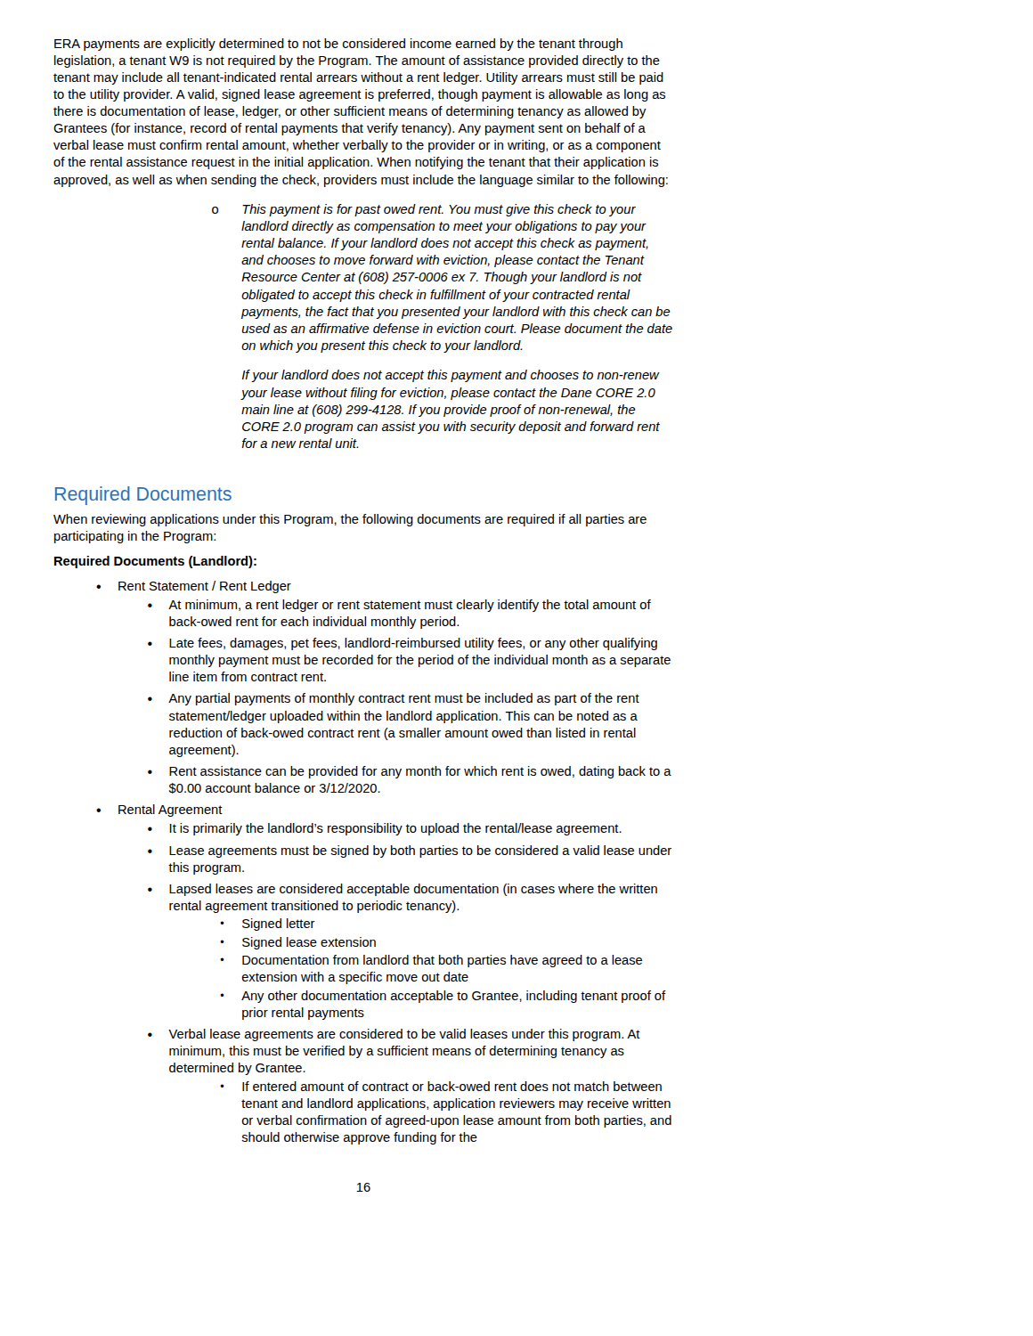ERA payments are explicitly determined to not be considered income earned by the tenant through legislation, a tenant W9 is not required by the Program. The amount of assistance provided directly to the tenant may include all tenant-indicated rental arrears without a rent ledger. Utility arrears must still be paid to the utility provider. A valid, signed lease agreement is preferred, though payment is allowable as long as there is documentation of lease, ledger, or other sufficient means of determining tenancy as allowed by Grantees (for instance, record of rental payments that verify tenancy). Any payment sent on behalf of a verbal lease must confirm rental amount, whether verbally to the provider or in writing, or as a component of the rental assistance request in the initial application. When notifying the tenant that their application is approved, as well as when sending the check, providers must include the language similar to the following:
o
This payment is for past owed rent. You must give this check to your landlord directly as compensation to meet your obligations to pay your rental balance. If your landlord does not accept this check as payment, and chooses to move forward with eviction, please contact the Tenant Resource Center at (608) 257-0006 ex 7. Though your landlord is not obligated to accept this check in fulfillment of your contracted rental payments, the fact that you presented your landlord with this check can be used as an affirmative defense in eviction court. Please document the date on which you present this check to your landlord.
If your landlord does not accept this payment and chooses to non-renew your lease without filing for eviction, please contact the Dane CORE 2.0 main line at (608) 299-4128. If you provide proof of non-renewal, the CORE 2.0 program can assist you with security deposit and forward rent for a new rental unit.
Required Documents
When reviewing applications under this Program, the following documents are required if all parties are participating in the Program:
Required Documents (Landlord):
Rent Statement / Rent Ledger
At minimum, a rent ledger or rent statement must clearly identify the total amount of back-owed rent for each individual monthly period.
Late fees, damages, pet fees, landlord-reimbursed utility fees, or any other qualifying monthly payment must be recorded for the period of the individual month as a separate line item from contract rent.
Any partial payments of monthly contract rent must be included as part of the rent statement/ledger uploaded within the landlord application. This can be noted as a reduction of back-owed contract rent (a smaller amount owed than listed in rental agreement).
Rent assistance can be provided for any month for which rent is owed, dating back to a $0.00 account balance or 3/12/2020.
Rental Agreement
It is primarily the landlord’s responsibility to upload the rental/lease agreement.
Lease agreements must be signed by both parties to be considered a valid lease under this program.
Lapsed leases are considered acceptable documentation (in cases where the written rental agreement transitioned to periodic tenancy).
Signed letter
Signed lease extension
Documentation from landlord that both parties have agreed to a lease extension with a specific move out date
Any other documentation acceptable to Grantee, including tenant proof of prior rental payments
Verbal lease agreements are considered to be valid leases under this program. At minimum, this must be verified by a sufficient means of determining tenancy as determined by Grantee.
If entered amount of contract or back-owed rent does not match between tenant and landlord applications, application reviewers may receive written or verbal confirmation of agreed-upon lease amount from both parties, and should otherwise approve funding for the
16